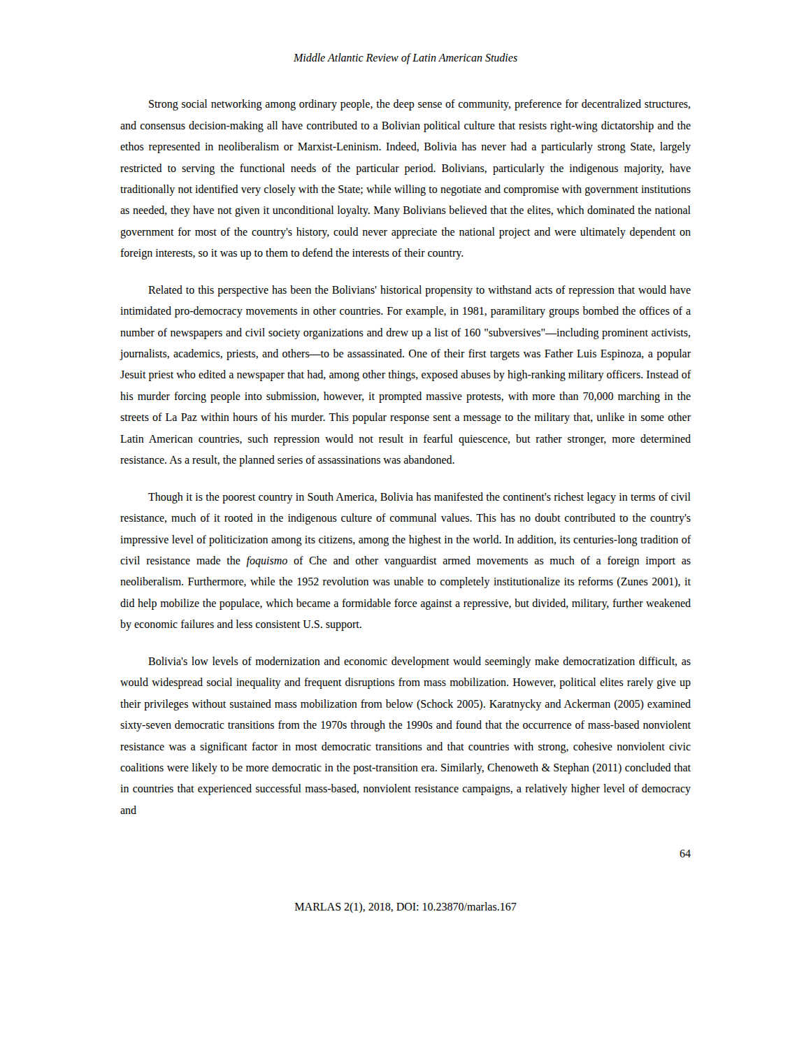Middle Atlantic Review of Latin American Studies
Strong social networking among ordinary people, the deep sense of community, preference for decentralized structures, and consensus decision-making all have contributed to a Bolivian political culture that resists right-wing dictatorship and the ethos represented in neoliberalism or Marxist-Leninism. Indeed, Bolivia has never had a particularly strong State, largely restricted to serving the functional needs of the particular period. Bolivians, particularly the indigenous majority, have traditionally not identified very closely with the State; while willing to negotiate and compromise with government institutions as needed, they have not given it unconditional loyalty. Many Bolivians believed that the elites, which dominated the national government for most of the country's history, could never appreciate the national project and were ultimately dependent on foreign interests, so it was up to them to defend the interests of their country.
Related to this perspective has been the Bolivians' historical propensity to withstand acts of repression that would have intimidated pro-democracy movements in other countries. For example, in 1981, paramilitary groups bombed the offices of a number of newspapers and civil society organizations and drew up a list of 160 "subversives"—including prominent activists, journalists, academics, priests, and others—to be assassinated. One of their first targets was Father Luis Espinoza, a popular Jesuit priest who edited a newspaper that had, among other things, exposed abuses by high-ranking military officers. Instead of his murder forcing people into submission, however, it prompted massive protests, with more than 70,000 marching in the streets of La Paz within hours of his murder. This popular response sent a message to the military that, unlike in some other Latin American countries, such repression would not result in fearful quiescence, but rather stronger, more determined resistance. As a result, the planned series of assassinations was abandoned.
Though it is the poorest country in South America, Bolivia has manifested the continent's richest legacy in terms of civil resistance, much of it rooted in the indigenous culture of communal values. This has no doubt contributed to the country's impressive level of politicization among its citizens, among the highest in the world. In addition, its centuries-long tradition of civil resistance made the foquismo of Che and other vanguardist armed movements as much of a foreign import as neoliberalism. Furthermore, while the 1952 revolution was unable to completely institutionalize its reforms (Zunes 2001), it did help mobilize the populace, which became a formidable force against a repressive, but divided, military, further weakened by economic failures and less consistent U.S. support.
Bolivia's low levels of modernization and economic development would seemingly make democratization difficult, as would widespread social inequality and frequent disruptions from mass mobilization. However, political elites rarely give up their privileges without sustained mass mobilization from below (Schock 2005). Karatnycky and Ackerman (2005) examined sixty-seven democratic transitions from the 1970s through the 1990s and found that the occurrence of mass-based nonviolent resistance was a significant factor in most democratic transitions and that countries with strong, cohesive nonviolent civic coalitions were likely to be more democratic in the post-transition era. Similarly, Chenoweth & Stephan (2011) concluded that in countries that experienced successful mass-based, nonviolent resistance campaigns, a relatively higher level of democracy and
64
MARLAS 2(1), 2018, DOI: 10.23870/marlas.167